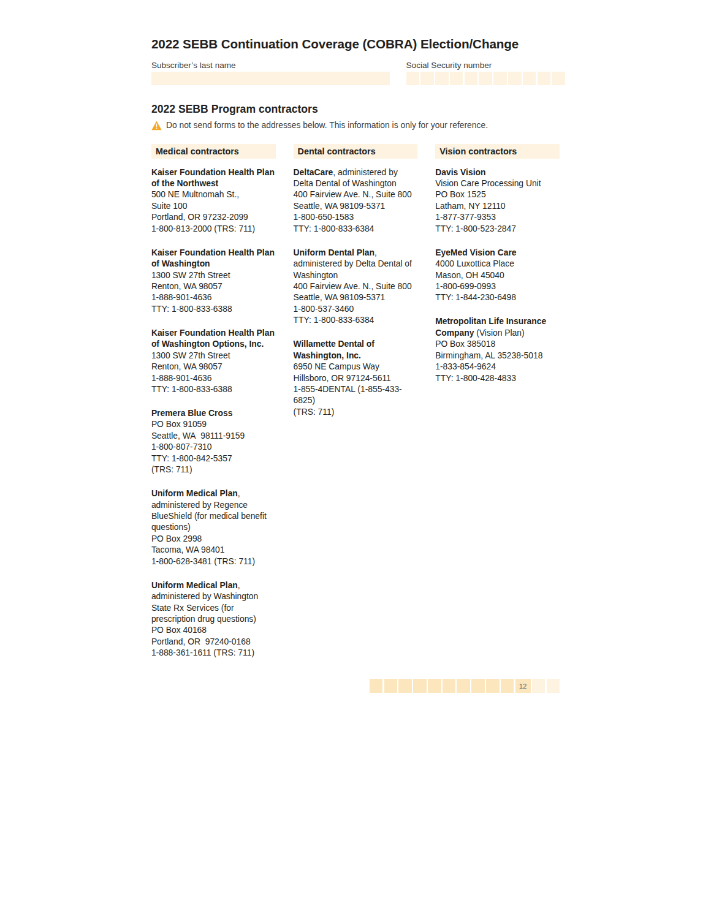2022 SEBB Continuation Coverage (COBRA) Election/Change
Subscriber’s last name
Social Security number
2022 SEBB Program contractors
Do not send forms to the addresses below. This information is only for your reference.
Medical contractors
Kaiser Foundation Health Plan of the Northwest
500 NE Multnomah St.,
Suite 100
Portland, OR 97232-2099
1-800-813-2000 (TRS: 711)
Kaiser Foundation Health Plan of Washington
1300 SW 27th Street
Renton, WA 98057
1-888-901-4636
TTY: 1-800-833-6388
Kaiser Foundation Health Plan of Washington Options, Inc.
1300 SW 27th Street
Renton, WA 98057
1-888-901-4636
TTY: 1-800-833-6388
Premera Blue Cross
PO Box 91059
Seattle, WA 98111-9159
1-800-807-7310
TTY: 1-800-842-5357
(TRS: 711)
Uniform Medical Plan, administered by Regence BlueShield (for medical benefit questions)
PO Box 2998
Tacoma, WA 98401
1-800-628-3481 (TRS: 711)
Uniform Medical Plan, administered by Washington State Rx Services (for prescription drug questions)
PO Box 40168
Portland, OR 97240-0168
1-888-361-1611 (TRS: 711)
Dental contractors
DeltaCare, administered by Delta Dental of Washington
400 Fairview Ave. N., Suite 800
Seattle, WA 98109-5371
1-800-650-1583
TTY: 1-800-833-6384
Uniform Dental Plan, administered by Delta Dental of Washington
400 Fairview Ave. N., Suite 800
Seattle, WA 98109-5371
1-800-537-3460
TTY: 1-800-833-6384
Willamette Dental of Washington, Inc.
6950 NE Campus Way
Hillsboro, OR 97124-5611
1-855-4DENTAL (1-855-433-6825)
(TRS: 711)
Vision contractors
Davis Vision
Vision Care Processing Unit
PO Box 1525
Latham, NY 12110
1-877-377-9353
TTY: 1-800-523-2847
EyeMed Vision Care
4000 Luxottica Place
Mason, OH 45040
1-800-699-0993
TTY: 1-844-230-6498
Metropolitan Life Insurance Company (Vision Plan)
PO Box 385018
Birmingham, AL 35238-5018
1-833-854-9624
TTY: 1-800-428-4833